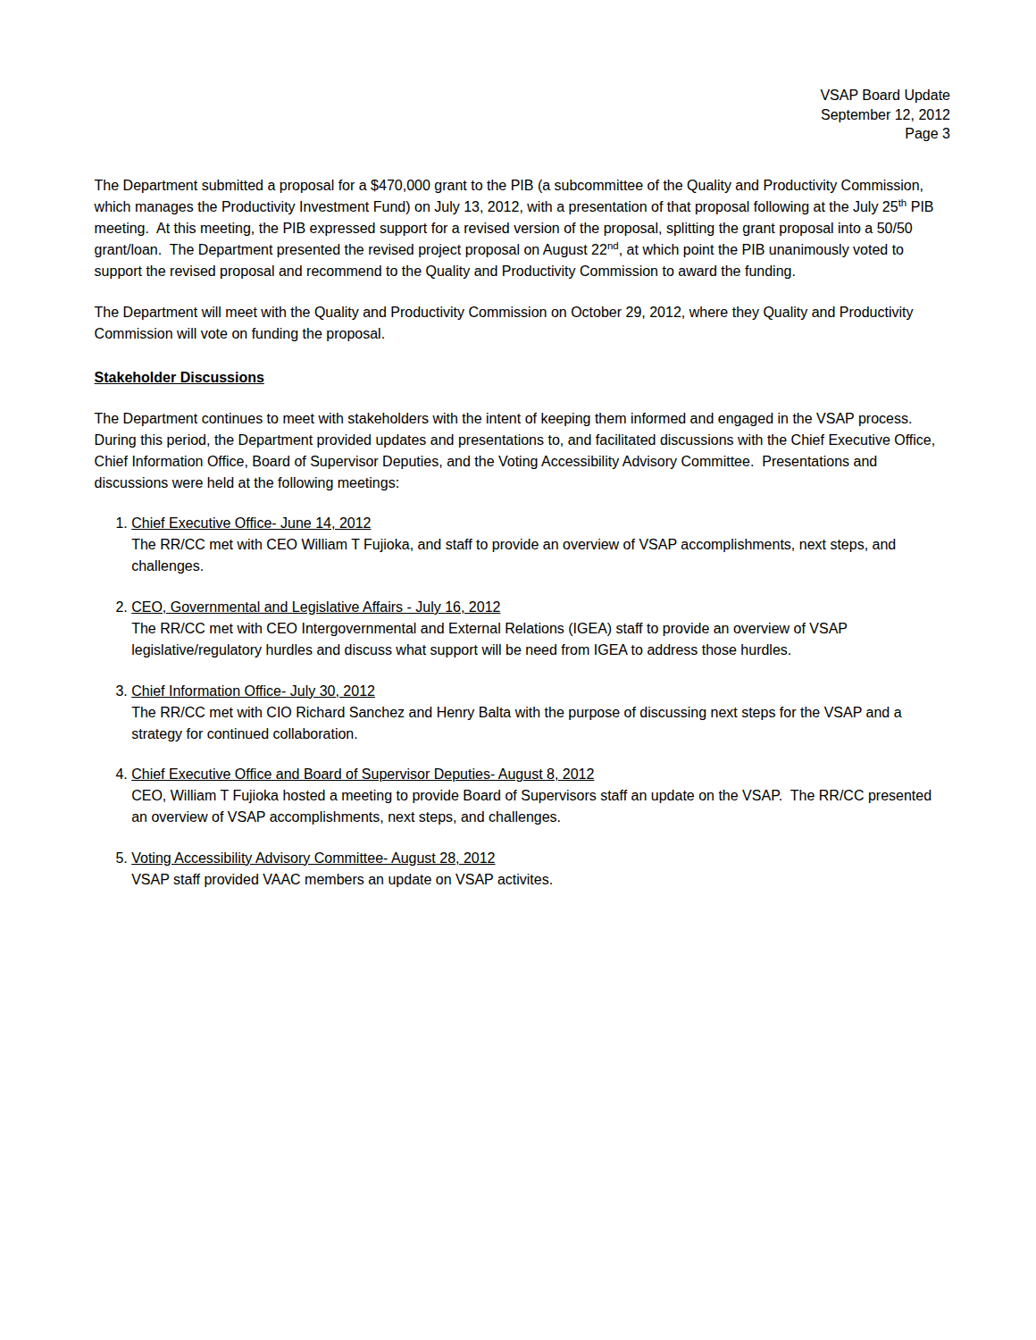VSAP Board Update
September 12, 2012
Page 3
The Department submitted a proposal for a $470,000 grant to the PIB (a subcommittee of the Quality and Productivity Commission, which manages the Productivity Investment Fund) on July 13, 2012, with a presentation of that proposal following at the July 25th PIB meeting. At this meeting, the PIB expressed support for a revised version of the proposal, splitting the grant proposal into a 50/50 grant/loan. The Department presented the revised project proposal on August 22nd, at which point the PIB unanimously voted to support the revised proposal and recommend to the Quality and Productivity Commission to award the funding.
The Department will meet with the Quality and Productivity Commission on October 29, 2012, where they Quality and Productivity Commission will vote on funding the proposal.
Stakeholder Discussions
The Department continues to meet with stakeholders with the intent of keeping them informed and engaged in the VSAP process. During this period, the Department provided updates and presentations to, and facilitated discussions with the Chief Executive Office, Chief Information Office, Board of Supervisor Deputies, and the Voting Accessibility Advisory Committee. Presentations and discussions were held at the following meetings:
Chief Executive Office- June 14, 2012
The RR/CC met with CEO William T Fujioka, and staff to provide an overview of VSAP accomplishments, next steps, and challenges.
CEO, Governmental and Legislative Affairs - July 16, 2012
The RR/CC met with CEO Intergovernmental and External Relations (IGEA) staff to provide an overview of VSAP legislative/regulatory hurdles and discuss what support will be need from IGEA to address those hurdles.
Chief Information Office- July 30, 2012
The RR/CC met with CIO Richard Sanchez and Henry Balta with the purpose of discussing next steps for the VSAP and a strategy for continued collaboration.
Chief Executive Office and Board of Supervisor Deputies- August 8, 2012
CEO, William T Fujioka hosted a meeting to provide Board of Supervisors staff an update on the VSAP. The RR/CC presented an overview of VSAP accomplishments, next steps, and challenges.
Voting Accessibility Advisory Committee- August 28, 2012
VSAP staff provided VAAC members an update on VSAP activites.